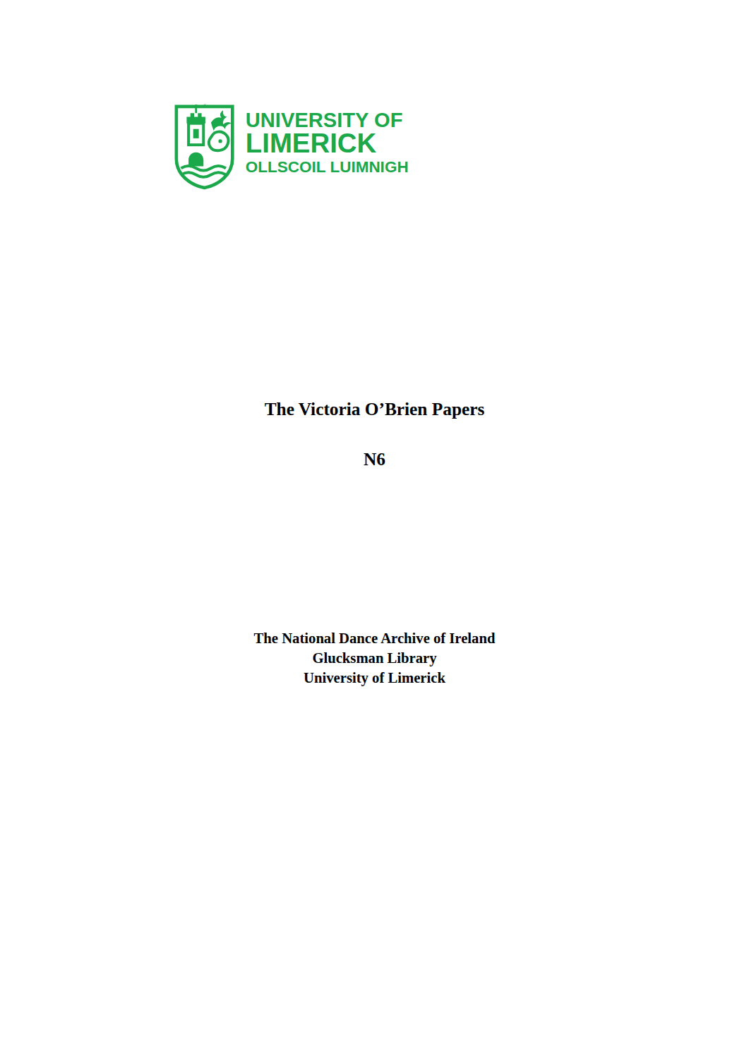UNIVERSITY OF LIMERICK OLLSCOIL LUIMNIGH
The Victoria O’Brien Papers
N6
The National Dance Archive of Ireland
Glucksman Library
University of Limerick